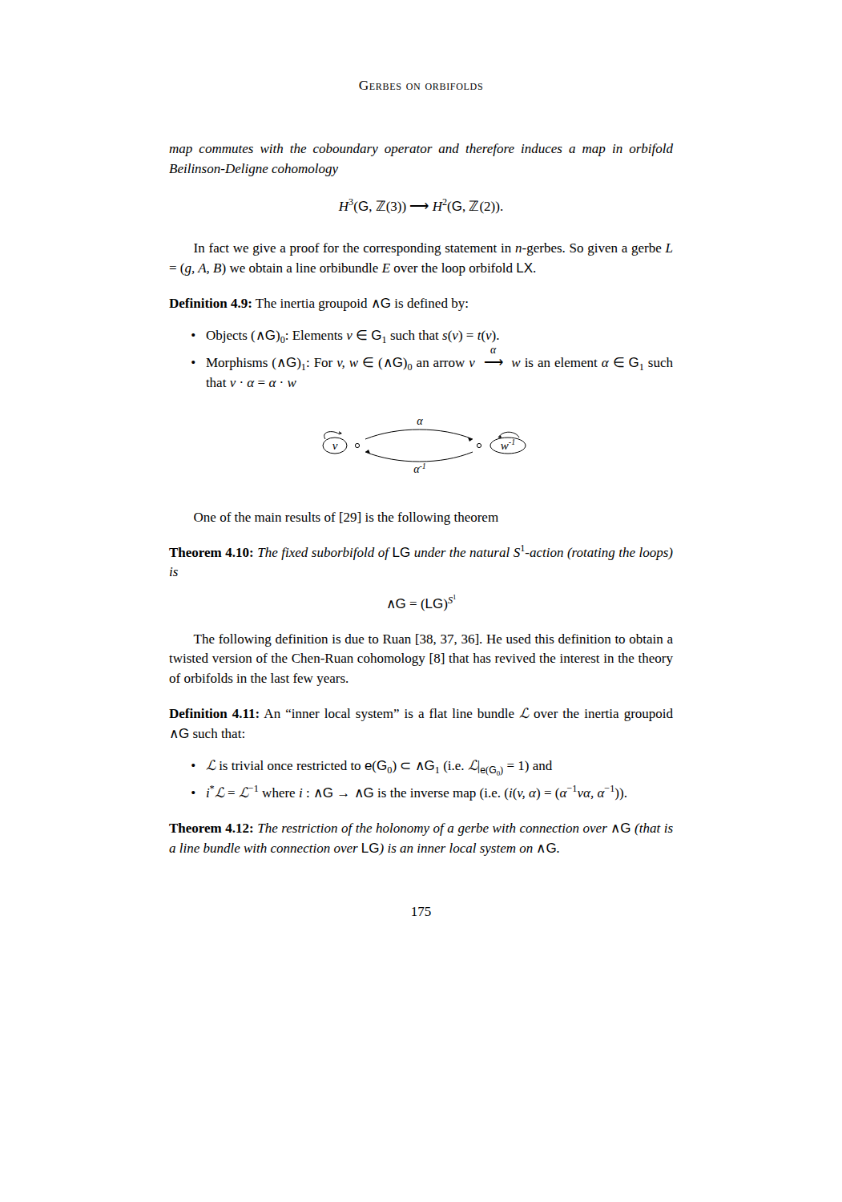Gerbes on orbifolds
map commutes with the coboundary operator and therefore induces a map in orbifold Beilinson-Deligne cohomology
H3(G, ℤ(3)) ⟶ H2(G, ℤ(2)).
In fact we give a proof for the corresponding statement in n-gerbes. So given a gerbe L = (g, A, B) we obtain a line orbibundle E over the loop orbifold LX.
Definition 4.9: The inertia groupoid ∧G is defined by:
Objects (∧G)0: Elements v ∈ G1 such that s(v) = t(v).
Morphisms (∧G)1: For v, w ∈ (∧G)0 an arrow v α⟶ w is an element α ∈ G1 such that v · α = α · w
v w-1 α α-1
One of the main results of [29] is the following theorem
Theorem 4.10: The fixed suborbifold of LG under the natural S1-action (rotating the loops) is
∧G = (LG)S1
The following definition is due to Ruan [38, 37, 36]. He used this definition to obtain a twisted version of the Chen-Ruan cohomology [8] that has revived the interest in the theory of orbifolds in the last few years.
Definition 4.11: An “inner local system” is a flat line bundle ℒ over the inertia groupoid ∧G such that:
ℒ is trivial once restricted to e(G0) ⊂ ∧G1 (i.e. ℒ|e(G0) = 1) and
i*ℒ = ℒ−1 where i : ∧G → ∧G is the inverse map (i.e. (i(v, α) = (α−1vα, α−1)).
Theorem 4.12: The restriction of the holonomy of a gerbe with connection over ∧G (that is a line bundle with connection over LG) is an inner local system on ∧G.
175